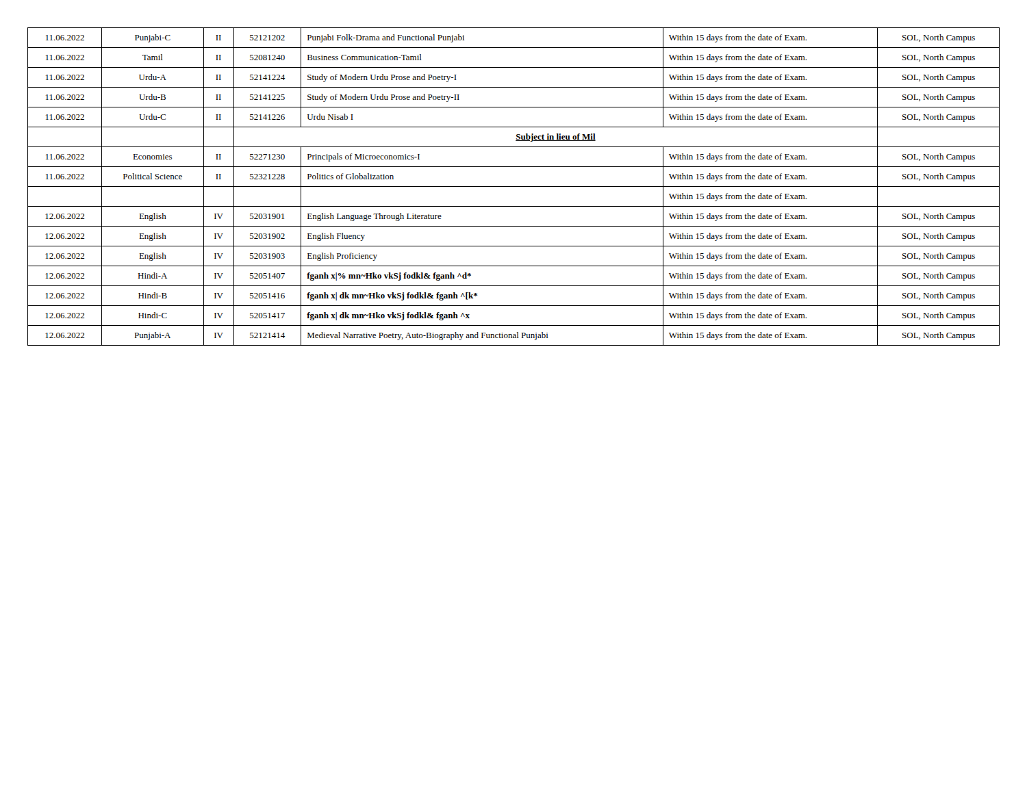| 11.06.2022 | Punjabi-C | II | 52121202 | Punjabi Folk-Drama and Functional Punjabi | Within 15 days from the date of Exam. | SOL, North Campus |
| 11.06.2022 | Tamil | II | 52081240 | Business Communication-Tamil | Within 15 days from the date of Exam. | SOL, North Campus |
| 11.06.2022 | Urdu-A | II | 52141224 | Study of Modern Urdu Prose and Poetry-I | Within 15 days from the date of Exam. | SOL, North Campus |
| 11.06.2022 | Urdu-B | II | 52141225 | Study of Modern Urdu Prose and Poetry-II | Within 15 days from the date of Exam. | SOL, North Campus |
| 11.06.2022 | Urdu-C | II | 52141226 | Urdu Nisab I | Within 15 days from the date of Exam. | SOL, North Campus |
| | | | Subject in lieu of Mil | |
| 11.06.2022 | Economies | II | 52271230 | Principals of Microeconomics-I | Within 15 days from the date of Exam. | SOL, North Campus |
| 11.06.2022 | Political Science | II | 52321228 | Politics of Globalization | Within 15 days from the date of Exam. | SOL, North Campus |
| | | | | | Within 15 days from the date of Exam. | |
| 12.06.2022 | English | IV | 52031901 | English Language Through Literature | Within 15 days from the date of Exam. | SOL, North Campus |
| 12.06.2022 | English | IV | 52031902 | English Fluency | Within 15 days from the date of Exam. | SOL, North Campus |
| 12.06.2022 | English | IV | 52031903 | English Proficiency | Within 15 days from the date of Exam. | SOL, North Campus |
| 12.06.2022 | Hindi-A | IV | 52051407 | fganh x/% mn~Hko vkSj fodkl& fganh ^d* | Within 15 days from the date of Exam. | SOL, North Campus |
| 12.06.2022 | Hindi-B | IV | 52051416 | fganh x/ dk mn~Hko vkSj fodkl& fganh ^[k* | Within 15 days from the date of Exam. | SOL, North Campus |
| 12.06.2022 | Hindi-C | IV | 52051417 | fganh x/ dk mn~Hko vkSj fodkl& fganh ^x | Within 15 days from the date of Exam. | SOL, North Campus |
| 12.06.2022 | Punjabi-A | IV | 52121414 | Medieval Narrative Poetry, Auto-Biography and Functional Punjabi | Within 15 days from the date of Exam. | SOL, North Campus |